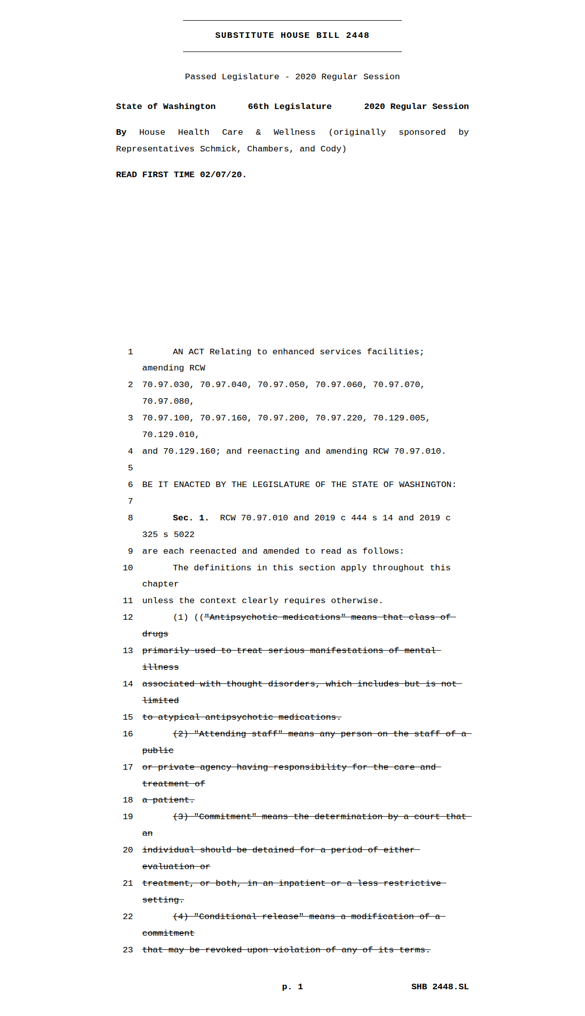SUBSTITUTE HOUSE BILL 2448
Passed Legislature - 2020 Regular Session
State of Washington 66th Legislature 2020 Regular Session
By House Health Care & Wellness (originally sponsored by Representatives Schmick, Chambers, and Cody)
READ FIRST TIME 02/07/20.
AN ACT Relating to enhanced services facilities; amending RCW
70.97.030, 70.97.040, 70.97.050, 70.97.060, 70.97.070, 70.97.080,
70.97.100, 70.97.160, 70.97.200, 70.97.220, 70.129.005, 70.129.010,
and 70.129.160; and reenacting and amending RCW 70.97.010.
BE IT ENACTED BY THE LEGISLATURE OF THE STATE OF WASHINGTON:
Sec. 1. RCW 70.97.010 and 2019 c 444 s 14 and 2019 c 325 s 5022
are each reenacted and amended to read as follows:
The definitions in this section apply throughout this chapter
unless the context clearly requires otherwise.
(1) (("Antipsychotic medications" means that class of drugs
primarily used to treat serious manifestations of mental illness
associated with thought disorders, which includes but is not limited
to atypical antipsychotic medications.
(2) "Attending staff" means any person on the staff of a public
or private agency having responsibility for the care and treatment of
a patient.
(3) "Commitment" means the determination by a court that an
individual should be detained for a period of either evaluation or
treatment, or both, in an inpatient or a less restrictive setting.
(4) "Conditional release" means a modification of a commitment
that may be revoked upon violation of any of its terms.
p. 1 SHB 2448.SL